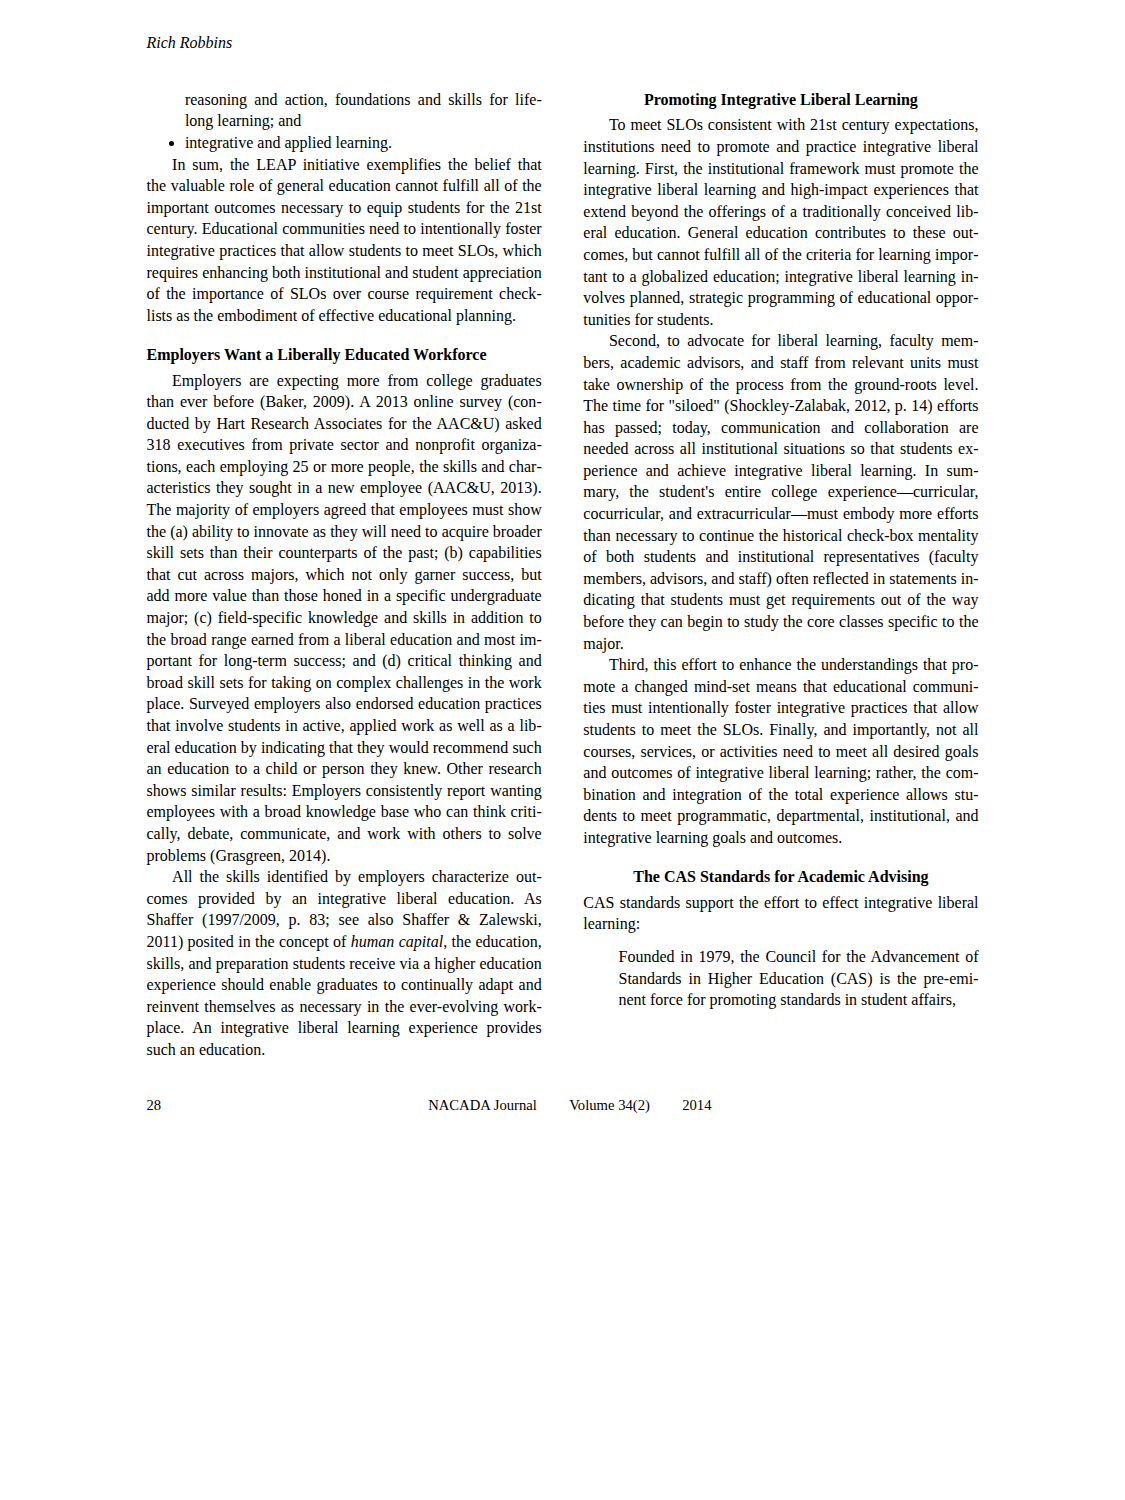Rich Robbins
reasoning and action, foundations and skills for lifelong learning; and
integrative and applied learning.
In sum, the LEAP initiative exemplifies the belief that the valuable role of general education cannot fulfill all of the important outcomes necessary to equip students for the 21st century. Educational communities need to intentionally foster integrative practices that allow students to meet SLOs, which requires enhancing both institutional and student appreciation of the importance of SLOs over course requirement checklists as the embodiment of effective educational planning.
Employers Want a Liberally Educated Workforce
Employers are expecting more from college graduates than ever before (Baker, 2009). A 2013 online survey (conducted by Hart Research Associates for the AAC&U) asked 318 executives from private sector and nonprofit organizations, each employing 25 or more people, the skills and characteristics they sought in a new employee (AAC&U, 2013). The majority of employers agreed that employees must show the (a) ability to innovate as they will need to acquire broader skill sets than their counterparts of the past; (b) capabilities that cut across majors, which not only garner success, but add more value than those honed in a specific undergraduate major; (c) field-specific knowledge and skills in addition to the broad range earned from a liberal education and most important for long-term success; and (d) critical thinking and broad skill sets for taking on complex challenges in the work place. Surveyed employers also endorsed education practices that involve students in active, applied work as well as a liberal education by indicating that they would recommend such an education to a child or person they knew. Other research shows similar results: Employers consistently report wanting employees with a broad knowledge base who can think critically, debate, communicate, and work with others to solve problems (Grasgreen, 2014).
All the skills identified by employers characterize outcomes provided by an integrative liberal education. As Shaffer (1997/2009, p. 83; see also Shaffer & Zalewski, 2011) posited in the concept of human capital, the education, skills, and preparation students receive via a higher education experience should enable graduates to continually adapt and reinvent themselves as necessary in the ever-evolving workplace. An integrative liberal learning experience provides such an education.
Promoting Integrative Liberal Learning
To meet SLOs consistent with 21st century expectations, institutions need to promote and practice integrative liberal learning. First, the institutional framework must promote the integrative liberal learning and high-impact experiences that extend beyond the offerings of a traditionally conceived liberal education. General education contributes to these outcomes, but cannot fulfill all of the criteria for learning important to a globalized education; integrative liberal learning involves planned, strategic programming of educational opportunities for students.
Second, to advocate for liberal learning, faculty members, academic advisors, and staff from relevant units must take ownership of the process from the ground-roots level. The time for "siloed" (Shockley-Zalabak, 2012, p. 14) efforts has passed; today, communication and collaboration are needed across all institutional situations so that students experience and achieve integrative liberal learning. In summary, the student's entire college experience—curricular, cocurricular, and extracurricular—must embody more efforts than necessary to continue the historical check-box mentality of both students and institutional representatives (faculty members, advisors, and staff) often reflected in statements indicating that students must get requirements out of the way before they can begin to study the core classes specific to the major.
Third, this effort to enhance the understandings that promote a changed mind-set means that educational communities must intentionally foster integrative practices that allow students to meet the SLOs. Finally, and importantly, not all courses, services, or activities need to meet all desired goals and outcomes of integrative liberal learning; rather, the combination and integration of the total experience allows students to meet programmatic, departmental, institutional, and integrative learning goals and outcomes.
The CAS Standards for Academic Advising
CAS standards support the effort to effect integrative liberal learning:
Founded in 1979, the Council for the Advancement of Standards in Higher Education (CAS) is the pre-eminent force for promoting standards in student affairs,
28
NACADA Journal Volume 34(2) 2014